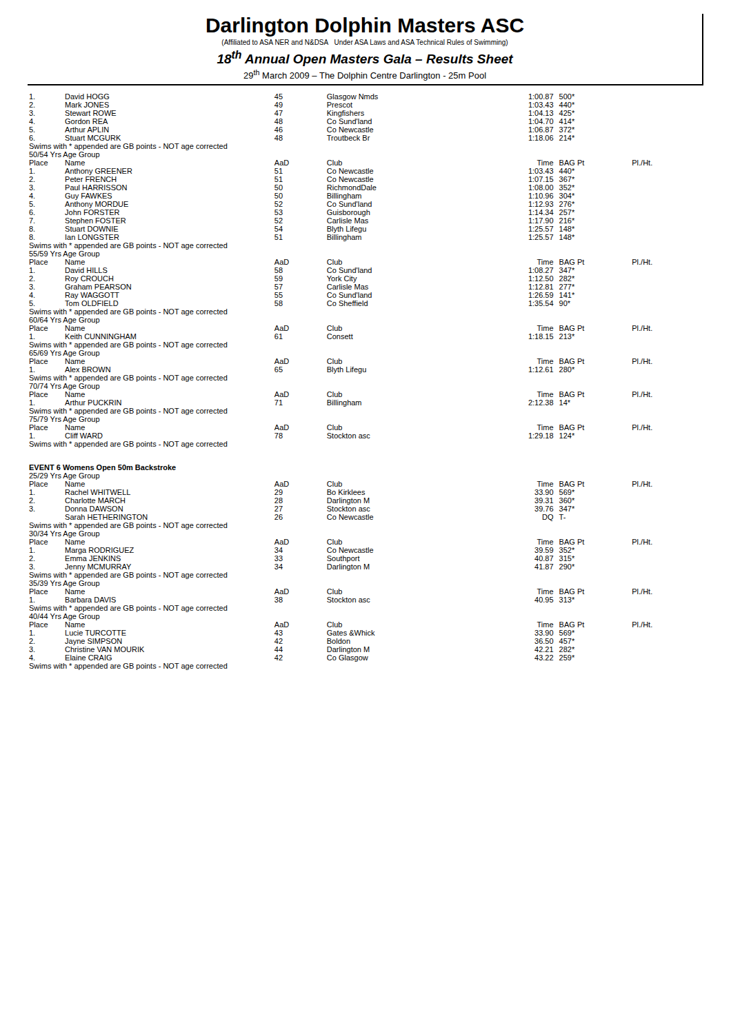Darlington Dolphin Masters ASC
(Affiliated to ASA NER and N&DSA Under ASA Laws and ASA Technical Rules of Swimming)
18th Annual Open Masters Gala – Results Sheet
29th March 2009 – The Dolphin Centre Darlington - 25m Pool
| 1. | David HOGG | 45 | Glasgow Nmds | 1:00.87 | 500* | |
| 2. | Mark JONES | 49 | Prescot | 1:03.43 | 440* | |
| 3. | Stewart ROWE | 47 | Kingfishers | 1:04.13 | 425* | |
| 4. | Gordon REA | 48 | Co Sund'land | 1:04.70 | 414* | |
| 5. | Arthur APLIN | 46 | Co Newcastle | 1:06.87 | 372* | |
| 6. | Stuart MCGURK | 48 | Troutbeck Br | 1:18.06 | 214* | |
| Swims with * appended are GB points - NOT age corrected |
| 50/54 Yrs Age Group |
| Place | Name | AaD | Club | Time | BAG Pt | Pl./Ht. |
| 1. | Anthony GREENER | 51 | Co Newcastle | 1:03.43 | 440* | |
| 2. | Peter FRENCH | 51 | Co Newcastle | 1:07.15 | 367* | |
| 3. | Paul HARRISSON | 50 | RichmondDale | 1:08.00 | 352* | |
| 4. | Guy FAWKES | 50 | Billingham | 1:10.96 | 304* | |
| 5. | Anthony MORDUE | 52 | Co Sund'land | 1:12.93 | 276* | |
| 6. | John FORSTER | 53 | Guisborough | 1:14.34 | 257* | |
| 7. | Stephen FOSTER | 52 | Carlisle Mas | 1:17.90 | 216* | |
| 8. | Stuart DOWNIE | 54 | Blyth Lifegu | 1:25.57 | 148* | |
| 8. | Ian LONGSTER | 51 | Billingham | 1:25.57 | 148* | |
| Swims with * appended are GB points - NOT age corrected |
| 55/59 Yrs Age Group |
| Place | Name | AaD | Club | Time | BAG Pt | Pl./Ht. |
| 1. | David HILLS | 58 | Co Sund'land | 1:08.27 | 347* | |
| 2. | Roy CROUCH | 59 | York City | 1:12.50 | 282* | |
| 3. | Graham PEARSON | 57 | Carlisle Mas | 1:12.81 | 277* | |
| 4. | Ray WAGGOTT | 55 | Co Sund'land | 1:26.59 | 141* | |
| 5. | Tom OLDFIELD | 58 | Co Sheffield | 1:35.54 | 90* | |
| Swims with * appended are GB points - NOT age corrected |
| 60/64 Yrs Age Group |
| Place | Name | AaD | Club | Time | BAG Pt | Pl./Ht. |
| 1. | Keith CUNNINGHAM | 61 | Consett | 1:18.15 | 213* | |
| Swims with * appended are GB points - NOT age corrected |
| 65/69 Yrs Age Group |
| Place | Name | AaD | Club | Time | BAG Pt | Pl./Ht. |
| 1. | Alex BROWN | 65 | Blyth Lifegu | 1:12.61 | 280* | |
| Swims with * appended are GB points - NOT age corrected |
| 70/74 Yrs Age Group |
| Place | Name | AaD | Club | Time | BAG Pt | Pl./Ht. |
| 1. | Arthur PUCKRIN | 71 | Billingham | 2:12.38 | 14* | |
| Swims with * appended are GB points - NOT age corrected |
| 75/79 Yrs Age Group |
| Place | Name | AaD | Club | Time | BAG Pt | Pl./Ht. |
| 1. | Cliff WARD | 78 | Stockton asc | 1:29.18 | 124* | |
| Swims with * appended are GB points - NOT age corrected |
| EVENT 6 Womens Open 50m Backstroke |
| 25/29 Yrs Age Group |
| Place | Name | AaD | Club | Time | BAG Pt | Pl./Ht. |
| 1. | Rachel WHITWELL | 29 | Bo Kirklees | 33.90 | 569* | |
| 2. | Charlotte MARCH | 28 | Darlington M | 39.31 | 360* | |
| 3. | Donna DAWSON | 27 | Stockton asc | 39.76 | 347* | |
| | Sarah HETHERINGTON | 26 | Co Newcastle | DQ | T- | |
| Swims with * appended are GB points - NOT age corrected |
| 30/34 Yrs Age Group |
| Place | Name | AaD | Club | Time | BAG Pt | Pl./Ht. |
| 1. | Marga RODRIGUEZ | 34 | Co Newcastle | 39.59 | 352* | |
| 2. | Emma JENKINS | 33 | Southport | 40.87 | 315* | |
| 3. | Jenny MCMURRAY | 34 | Darlington M | 41.87 | 290* | |
| Swims with * appended are GB points - NOT age corrected |
| 35/39 Yrs Age Group |
| Place | Name | AaD | Club | Time | BAG Pt | Pl./Ht. |
| 1. | Barbara DAVIS | 38 | Stockton asc | 40.95 | 313* | |
| Swims with * appended are GB points - NOT age corrected |
| 40/44 Yrs Age Group |
| Place | Name | AaD | Club | Time | BAG Pt | Pl./Ht. |
| 1. | Lucie TURCOTTE | 43 | Gates &Whick | 33.90 | 569* | |
| 2. | Jayne SIMPSON | 42 | Boldon | 36.50 | 457* | |
| 3. | Christine VAN MOURIK | 44 | Darlington M | 42.21 | 282* | |
| 4. | Elaine CRAIG | 42 | Co Glasgow | 43.22 | 259* | |
| Swims with * appended are GB points - NOT age corrected |